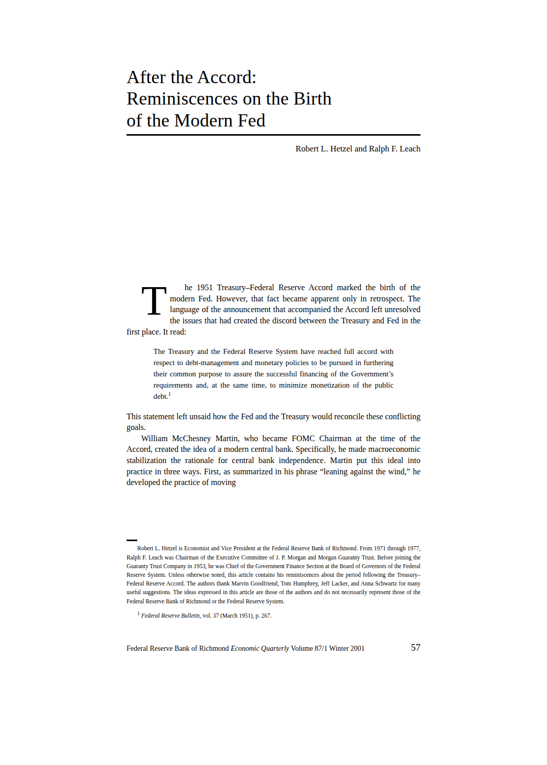After the Accord:
Reminiscences on the Birth
of the Modern Fed
Robert L. Hetzel and Ralph F. Leach
The 1951 Treasury–Federal Reserve Accord marked the birth of the modern Fed. However, that fact became apparent only in retrospect. The language of the announcement that accompanied the Accord left unresolved the issues that had created the discord between the Treasury and Fed in the first place. It read:
The Treasury and the Federal Reserve System have reached full accord with respect to debt-management and monetary policies to be pursued in furthering their common purpose to assure the successful financing of the Government’s requirements and, at the same time, to minimize monetization of the public debt.1
This statement left unsaid how the Fed and the Treasury would reconcile these conflicting goals.
William McChesney Martin, who became FOMC Chairman at the time of the Accord, created the idea of a modern central bank. Specifically, he made macroeconomic stabilization the rationale for central bank independence. Martin put this ideal into practice in three ways. First, as summarized in his phrase “leaning against the wind,” he developed the practice of moving
Robert L. Hetzel is Economist and Vice President at the Federal Reserve Bank of Richmond. From 1971 through 1977, Ralph F. Leach was Chairman of the Executive Committee of J. P. Morgan and Morgan Guaranty Trust. Before joining the Guaranty Trust Company in 1953, he was Chief of the Government Finance Section at the Board of Governors of the Federal Reserve System. Unless otherwise noted, this article contains his reminiscences about the period following the Treasury–Federal Reserve Accord. The authors thank Marvin Goodfriend, Tom Humphrey, Jeff Lacker, and Anna Schwartz for many useful suggestions. The ideas expressed in this article are those of the authors and do not necessarily represent those of the Federal Reserve Bank of Richmond or the Federal Reserve System.
1 Federal Reserve Bulletin, vol. 37 (March 1951), p. 267.
Federal Reserve Bank of Richmond Economic Quarterly Volume 87/1 Winter 2001 57